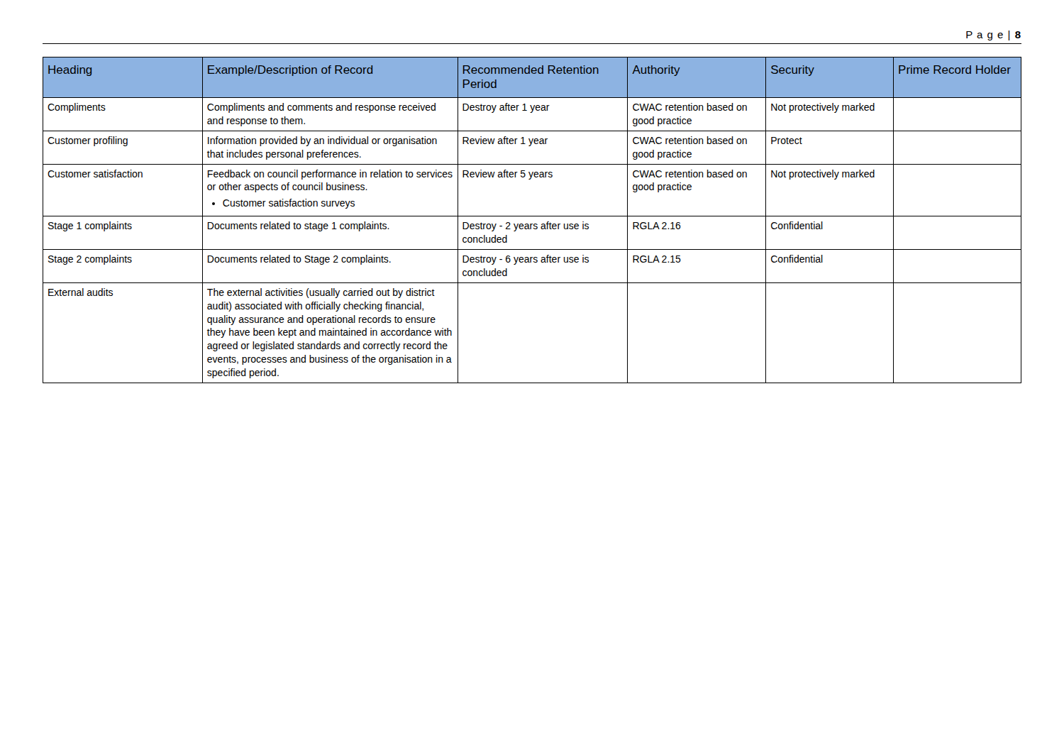P a g e | 8
| Heading | Example/Description of Record | Recommended Retention Period | Authority | Security | Prime Record Holder |
| --- | --- | --- | --- | --- | --- |
| Compliments | Compliments and comments and response received and response to them. | Destroy after 1 year | CWAC retention based on good practice | Not protectively marked | |
| Customer profiling | Information provided by an individual or organisation that includes personal preferences. | Review after 1 year | CWAC retention based on good practice | Protect | |
| Customer satisfaction | Feedback on council performance in relation to services or other aspects of council business. Customer satisfaction surveys | Review after 5 years | CWAC retention based on good practice | Not protectively marked | |
| Stage 1 complaints | Documents related to stage 1 complaints. | Destroy - 2 years after use is concluded | RGLA 2.16 | Confidential | |
| Stage 2 complaints | Documents related to Stage 2 complaints. | Destroy - 6 years after use is concluded | RGLA 2.15 | Confidential | |
| External audits | The external activities (usually carried out by district audit) associated with officially checking financial, quality assurance and operational records to ensure they have been kept and maintained in accordance with agreed or legislated standards and correctly record the events, processes and business of the organisation in a specified period. | | | | |